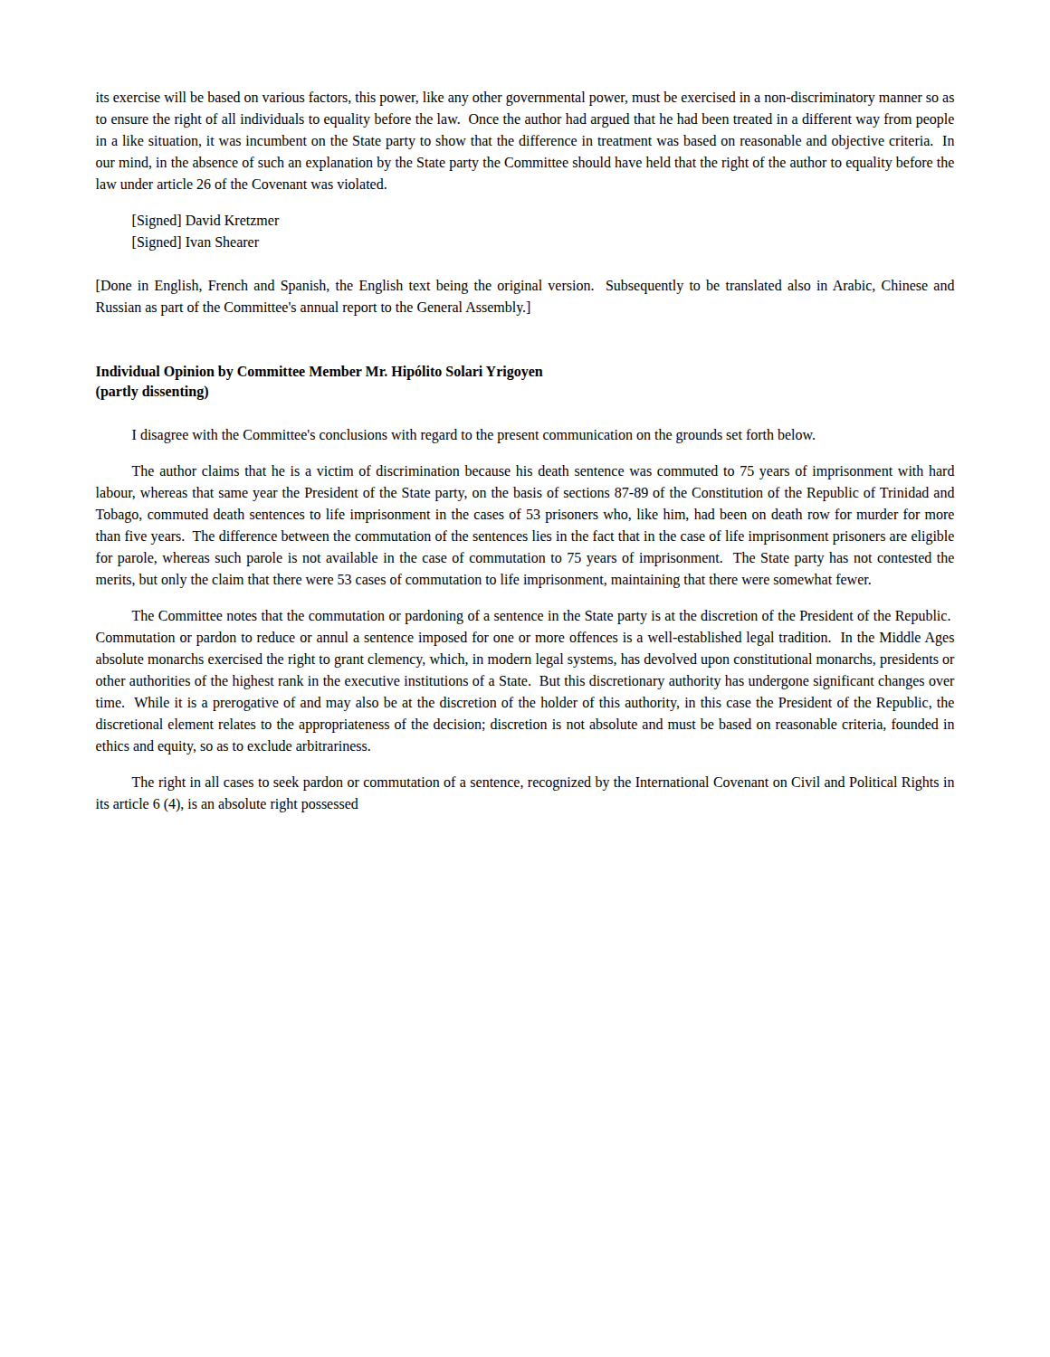its exercise will be based on various factors, this power, like any other governmental power, must be exercised in a non-discriminatory manner so as to ensure the right of all individuals to equality before the law. Once the author had argued that he had been treated in a different way from people in a like situation, it was incumbent on the State party to show that the difference in treatment was based on reasonable and objective criteria. In our mind, in the absence of such an explanation by the State party the Committee should have held that the right of the author to equality before the law under article 26 of the Covenant was violated.
[Signed] David Kretzmer
[Signed] Ivan Shearer
[Done in English, French and Spanish, the English text being the original version. Subsequently to be translated also in Arabic, Chinese and Russian as part of the Committee's annual report to the General Assembly.]
Individual Opinion by Committee Member Mr. Hipólito Solari Yrigoyen
(partly dissenting)
I disagree with the Committee's conclusions with regard to the present communication on the grounds set forth below.
The author claims that he is a victim of discrimination because his death sentence was commuted to 75 years of imprisonment with hard labour, whereas that same year the President of the State party, on the basis of sections 87-89 of the Constitution of the Republic of Trinidad and Tobago, commuted death sentences to life imprisonment in the cases of 53 prisoners who, like him, had been on death row for murder for more than five years. The difference between the commutation of the sentences lies in the fact that in the case of life imprisonment prisoners are eligible for parole, whereas such parole is not available in the case of commutation to 75 years of imprisonment. The State party has not contested the merits, but only the claim that there were 53 cases of commutation to life imprisonment, maintaining that there were somewhat fewer.
The Committee notes that the commutation or pardoning of a sentence in the State party is at the discretion of the President of the Republic. Commutation or pardon to reduce or annul a sentence imposed for one or more offences is a well-established legal tradition. In the Middle Ages absolute monarchs exercised the right to grant clemency, which, in modern legal systems, has devolved upon constitutional monarchs, presidents or other authorities of the highest rank in the executive institutions of a State. But this discretionary authority has undergone significant changes over time. While it is a prerogative of and may also be at the discretion of the holder of this authority, in this case the President of the Republic, the discretional element relates to the appropriateness of the decision; discretion is not absolute and must be based on reasonable criteria, founded in ethics and equity, so as to exclude arbitrariness.
The right in all cases to seek pardon or commutation of a sentence, recognized by the International Covenant on Civil and Political Rights in its article 6 (4), is an absolute right possessed